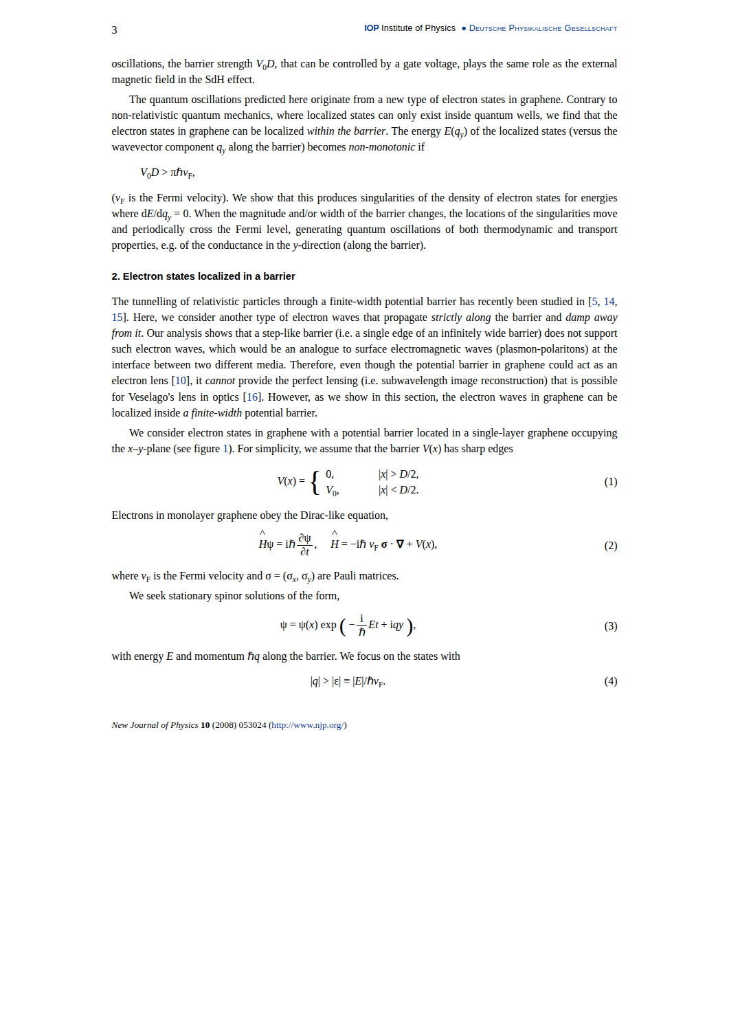3
IOP Institute of Physics ● Deutsche Physikalische Gesellschaft
oscillations, the barrier strength V0D, that can be controlled by a gate voltage, plays the same role as the external magnetic field in the SdH effect.
The quantum oscillations predicted here originate from a new type of electron states in graphene. Contrary to non-relativistic quantum mechanics, where localized states can only exist inside quantum wells, we find that the electron states in graphene can be localized within the barrier. The energy E(qy) of the localized states (versus the wavevector component qy along the barrier) becomes non-monotonic if
V0D > πℏvF,
(vF is the Fermi velocity). We show that this produces singularities of the density of electron states for energies where dE/dqy = 0. When the magnitude and/or width of the barrier changes, the locations of the singularities move and periodically cross the Fermi level, generating quantum oscillations of both thermodynamic and transport properties, e.g. of the conductance in the y-direction (along the barrier).
2. Electron states localized in a barrier
The tunnelling of relativistic particles through a finite-width potential barrier has recently been studied in [5, 14, 15]. Here, we consider another type of electron waves that propagate strictly along the barrier and damp away from it. Our analysis shows that a step-like barrier (i.e. a single edge of an infinitely wide barrier) does not support such electron waves, which would be an analogue to surface electromagnetic waves (plasmon-polaritons) at the interface between two different media. Therefore, even though the potential barrier in graphene could act as an electron lens [10], it cannot provide the perfect lensing (i.e. subwavelength image reconstruction) that is possible for Veselago's lens in optics [16]. However, as we show in this section, the electron waves in graphene can be localized inside a finite-width potential barrier.
We consider electron states in graphene with a potential barrier located in a single-layer graphene occupying the x–y-plane (see figure 1). For simplicity, we assume that the barrier V(x) has sharp edges
V(x) = { 0,|x| > D/2, V0,|x| < D/2.
(1)
Electrons in monolayer graphene obey the Dirac-like equation,
Hψ = iℏ∂ψ∂t, H = −iℏ vF σ · ∇ + V(x),
(2)
where vF is the Fermi velocity and σ = (σx, σy) are Pauli matrices.
We seek stationary spinor solutions of the form,
ψ = ψ(x) exp ( −iℏ Et + iqy ),
(3)
with energy E and momentum ℏq along the barrier. We focus on the states with
|q| > |ε| ≡ |E|/ℏvF.
(4)
New Journal of Physics 10 (2008) 053024 (http://www.njp.org/)